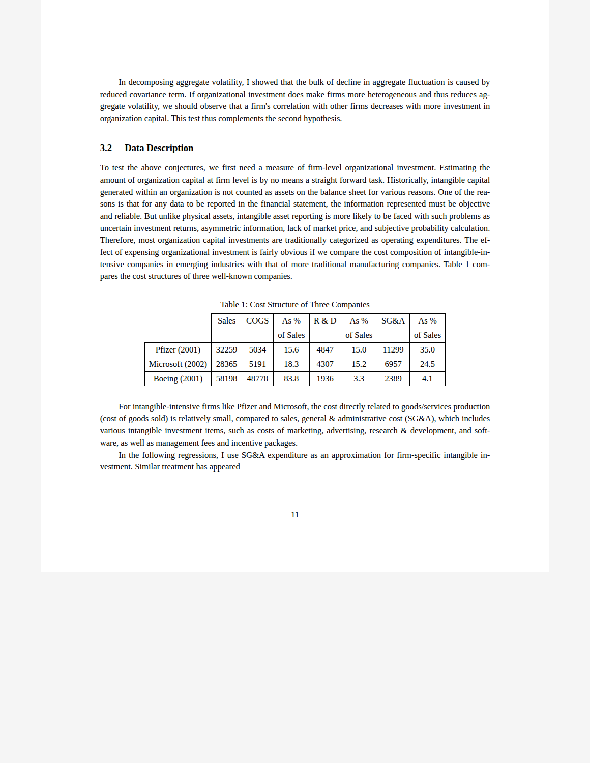In decomposing aggregate volatility, I showed that the bulk of decline in aggregate fluctuation is caused by reduced covariance term. If organizational investment does make firms more heterogeneous and thus reduces aggregate volatility, we should observe that a firm's correlation with other firms decreases with more investment in organization capital. This test thus complements the second hypothesis.
3.2 Data Description
To test the above conjectures, we first need a measure of firm-level organizational investment. Estimating the amount of organization capital at firm level is by no means a straight forward task. Historically, intangible capital generated within an organization is not counted as assets on the balance sheet for various reasons. One of the reasons is that for any data to be reported in the financial statement, the information represented must be objective and reliable. But unlike physical assets, intangible asset reporting is more likely to be faced with such problems as uncertain investment returns, asymmetric information, lack of market price, and subjective probability calculation. Therefore, most organization capital investments are traditionally categorized as operating expenditures. The effect of expensing organizational investment is fairly obvious if we compare the cost composition of intangible-intensive companies in emerging industries with that of more traditional manufacturing companies. Table 1 compares the cost structures of three well-known companies.
Table 1: Cost Structure of Three Companies
| | Sales | COGS | As % | R & D | As % | SG&A | As % |
| | | | of Sales | | of Sales | | of Sales |
| Pfizer (2001) | 32259 | 5034 | 15.6 | 4847 | 15.0 | 11299 | 35.0 |
| Microsoft (2002) | 28365 | 5191 | 18.3 | 4307 | 15.2 | 6957 | 24.5 |
| Boeing (2001) | 58198 | 48778 | 83.8 | 1936 | 3.3 | 2389 | 4.1 |
For intangible-intensive firms like Pfizer and Microsoft, the cost directly related to goods/services production (cost of goods sold) is relatively small, compared to sales, general & administrative cost (SG&A), which includes various intangible investment items, such as costs of marketing, advertising, research & development, and software, as well as management fees and incentive packages.
In the following regressions, I use SG&A expenditure as an approximation for firm-specific intangible investment. Similar treatment has appeared
11